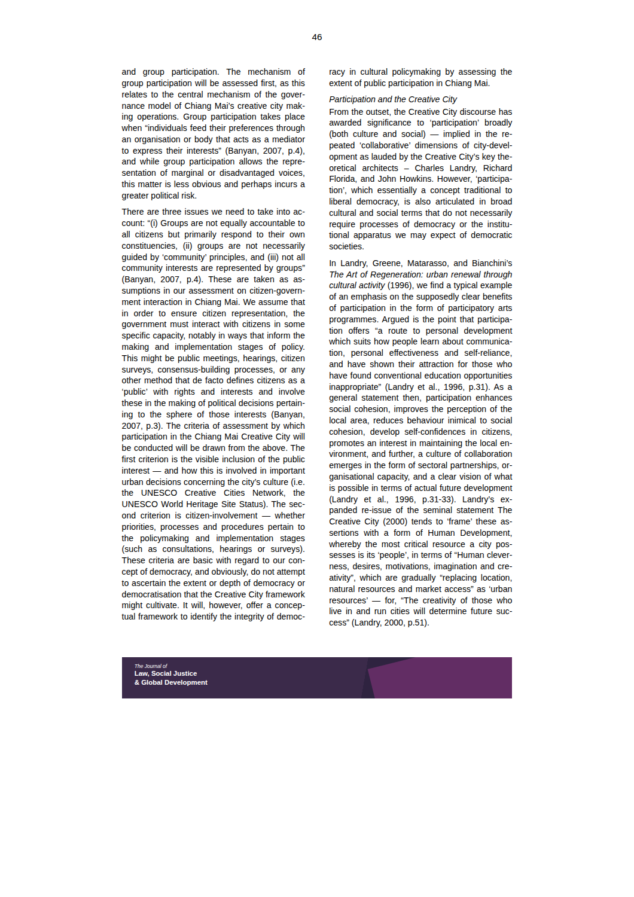46
and group participation. The mechanism of group participation will be assessed first, as this relates to the central mechanism of the governance model of Chiang Mai’s creative city making operations. Group participation takes place when “individuals feed their preferences through an organisation or body that acts as a mediator to express their interests” (Banyan, 2007, p.4), and while group participation allows the representation of marginal or disadvantaged voices, this matter is less obvious and perhaps incurs a greater political risk.
There are three issues we need to take into account: “(i) Groups are not equally accountable to all citizens but primarily respond to their own constituencies, (ii) groups are not necessarily guided by ‘community’ principles, and (iii) not all community interests are represented by groups” (Banyan, 2007, p.4). These are taken as assumptions in our assessment on citizen-government interaction in Chiang Mai. We assume that in order to ensure citizen representation, the government must interact with citizens in some specific capacity, notably in ways that inform the making and implementation stages of policy. This might be public meetings, hearings, citizen surveys, consensus-building processes, or any other method that de facto defines citizens as a ‘public’ with rights and interests and involve these in the making of political decisions pertaining to the sphere of those interests (Banyan, 2007, p.3). The criteria of assessment by which participation in the Chiang Mai Creative City will be conducted will be drawn from the above. The first criterion is the visible inclusion of the public interest — and how this is involved in important urban decisions concerning the city’s culture (i.e. the UNESCO Creative Cities Network, the UNESCO World Heritage Site Status). The second criterion is citizen-involvement — whether priorities, processes and procedures pertain to the policymaking and implementation stages (such as consultations, hearings or surveys). These criteria are basic with regard to our concept of democracy, and obviously, do not attempt to ascertain the extent or depth of democracy or democratisation that the Creative City framework might cultivate. It will, however, offer a conceptual framework to identify the integrity of democracy in cultural policymaking by assessing the extent of public participation in Chiang Mai.
Participation and the Creative City
From the outset, the Creative City discourse has awarded significance to ‘participation’ broadly (both culture and social) — implied in the repeated ‘collaborative’ dimensions of city-development as lauded by the Creative City’s key theoretical architects – Charles Landry, Richard Florida, and John Howkins. However, ‘participation’, which essentially a concept traditional to liberal democracy, is also articulated in broad cultural and social terms that do not necessarily require processes of democracy or the institutional apparatus we may expect of democratic societies.
In Landry, Greene, Matarasso, and Bianchini’s The Art of Regeneration: urban renewal through cultural activity (1996), we find a typical example of an emphasis on the supposedly clear benefits of participation in the form of participatory arts programmes. Argued is the point that participation offers “a route to personal development which suits how people learn about communication, personal effectiveness and self-reliance, and have shown their attraction for those who have found conventional education opportunities inappropriate” (Landry et al., 1996, p.31). As a general statement then, participation enhances social cohesion, improves the perception of the local area, reduces behaviour inimical to social cohesion, develop self-confidences in citizens, promotes an interest in maintaining the local environment, and further, a culture of collaboration emerges in the form of sectoral partnerships, organisational capacity, and a clear vision of what is possible in terms of actual future development (Landry et al., 1996, p.31-33). Landry’s expanded re-issue of the seminal statement The Creative City (2000) tends to ‘frame’ these assertions with a form of Human Development, whereby the most critical resource a city possesses is its ‘people’, in terms of “Human cleverness, desires, motivations, imagination and creativity”, which are gradually “replacing location, natural resources and market access” as ‘urban resources’ — for, “The creativity of those who live in and run cities will determine future success” (Landry, 2000, p.51).
The Journal of Law, Social Justice & Global Development